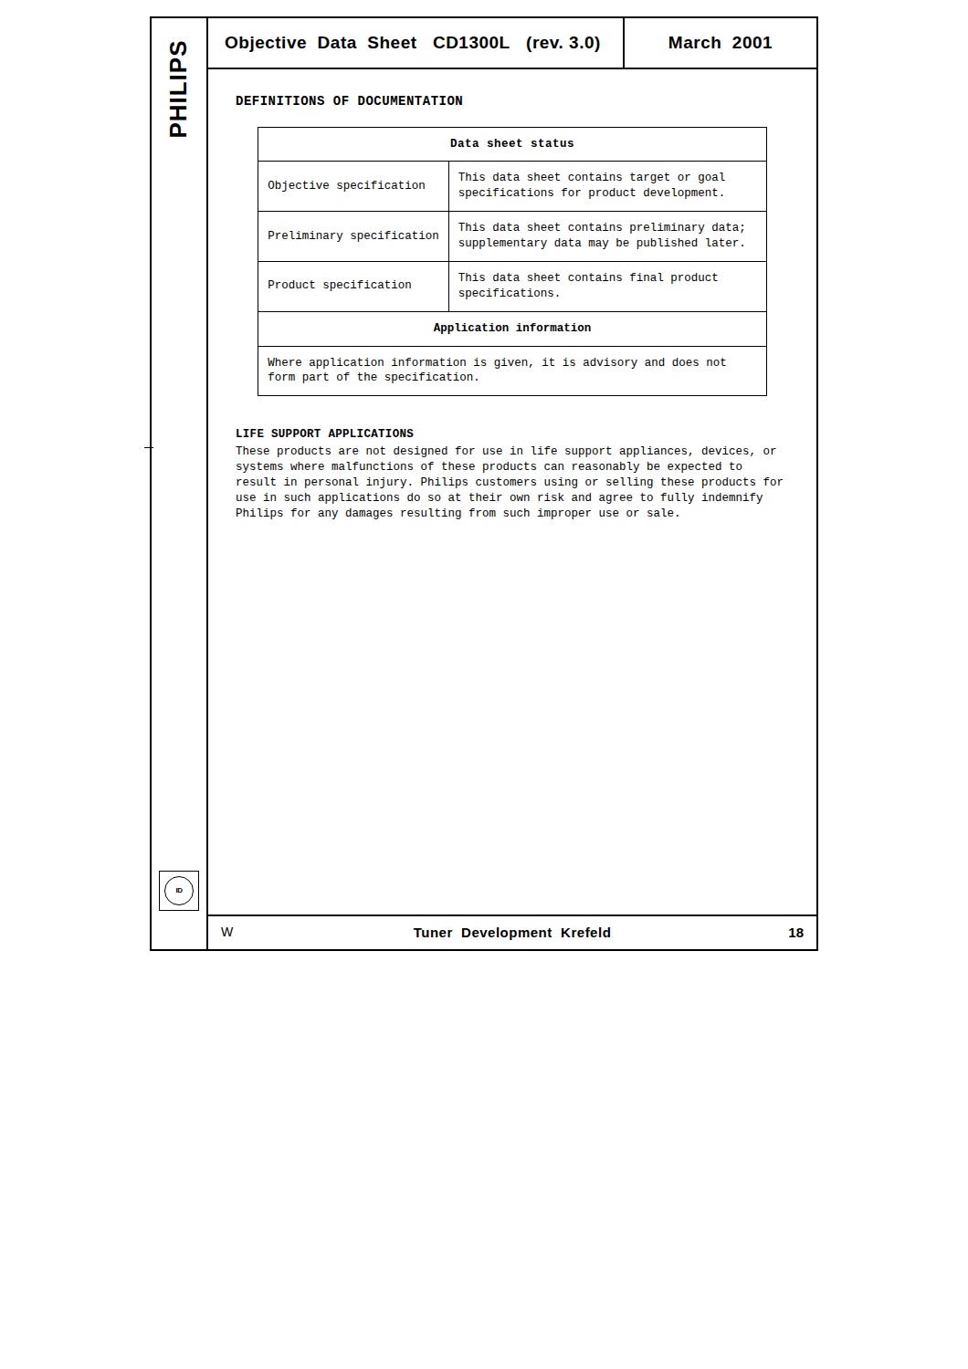PHILIPS
ID
Objective Data Sheet CD1300L (rev. 3.0)
March 2001
DEFINITIONS OF DOCUMENTATION
| Data sheet status |
| --- |
| Objective specification | This data sheet contains target or goal specifications for product development. |
| Preliminary specification | This data sheet contains preliminary data; supplementary data may be published later. |
| Product specification | This data sheet contains final product specifications. |
| Application information |
| Where application information is given, it is advisory and does not form part of the specification. |
LIFE SUPPORT APPLICATIONS
These products are not designed for use in life support appliances, devices, or systems where malfunctions of these products can reasonably be expected to result in personal injury. Philips customers using or selling these products for use in such applications do so at their own risk and agree to fully indemnify Philips for any damages resulting from such improper use or sale.
W
Tuner Development Krefeld
18